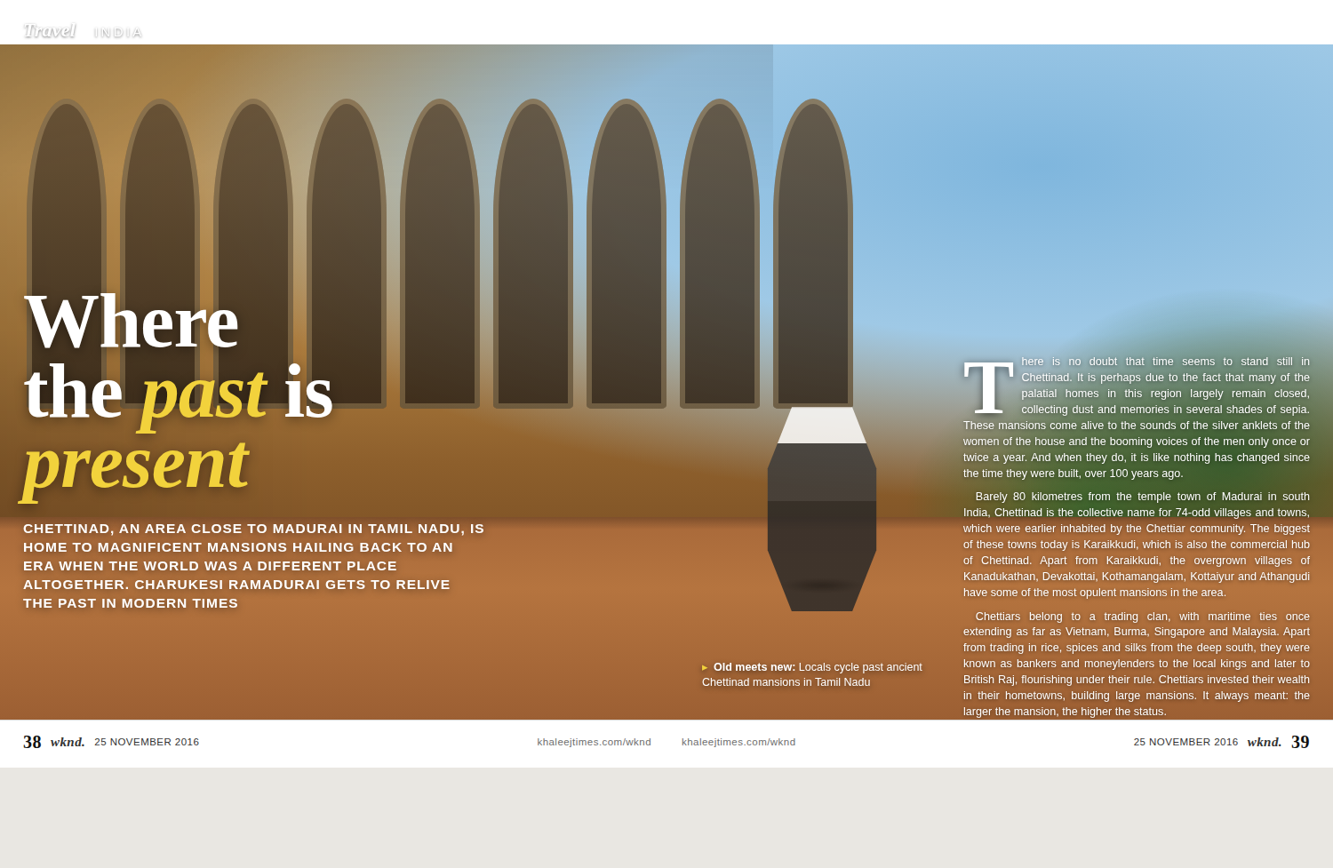Travel India
Where the past is present
Chettinad, an area close to Madurai in Tamil Nadu, is home to magnificent mansions hailing back to an era when the world was a different place altogether. Charukesi Ramadurai gets to relive the past in modern times
▸Old meets new: Locals cycle past ancient Chettinad mansions in Tamil Nadu
There is no doubt that time seems to stand still in Chettinad. It is perhaps due to the fact that many of the palatial homes in this region largely remain closed, collecting dust and memories in several shades of sepia. These mansions come alive to the sounds of the silver anklets of the women of the house and the booming voices of the men only once or twice a year. And when they do, it is like nothing has changed since the time they were built, over 100 years ago.
Barely 80 kilometres from the temple town of Madurai in south India, Chettinad is the collective name for 74-odd villages and towns, which were earlier inhabited by the Chettiar community. The biggest of these towns today is Karaikkudi, which is also the commercial hub of Chettinad. Apart from Karaikkudi, the overgrown villages of Kanadukathan, Devakottai, Kothamangalam, Kottaiyur and Athangudi have some of the most opulent mansions in the area.
Chettiars belong to a trading clan, with maritime ties once extending as far as Vietnam, Burma, Singapore and Malaysia. Apart from trading in rice, spices and silks from the deep south, they were known as bankers and moneylenders to the local kings and later to British Raj, flourishing under their rule. Chettiars invested their wealth in their hometowns, building large mansions. It always meant: the larger the mansion, the higher the status.
And they brought in the best from everywhere in the world: glass from Italy, teak from Burma, chandeliers from Belgium and terrifying gargoyles from France! They also threw in some Victorian furniture and Art Deco influences to the mix to create arresting architectural masterpieces.
38 wknd. 25 November 2016
khaleejtimes.com/wknd khaleejtimes.com/wknd
25 November 2016 wknd. 39